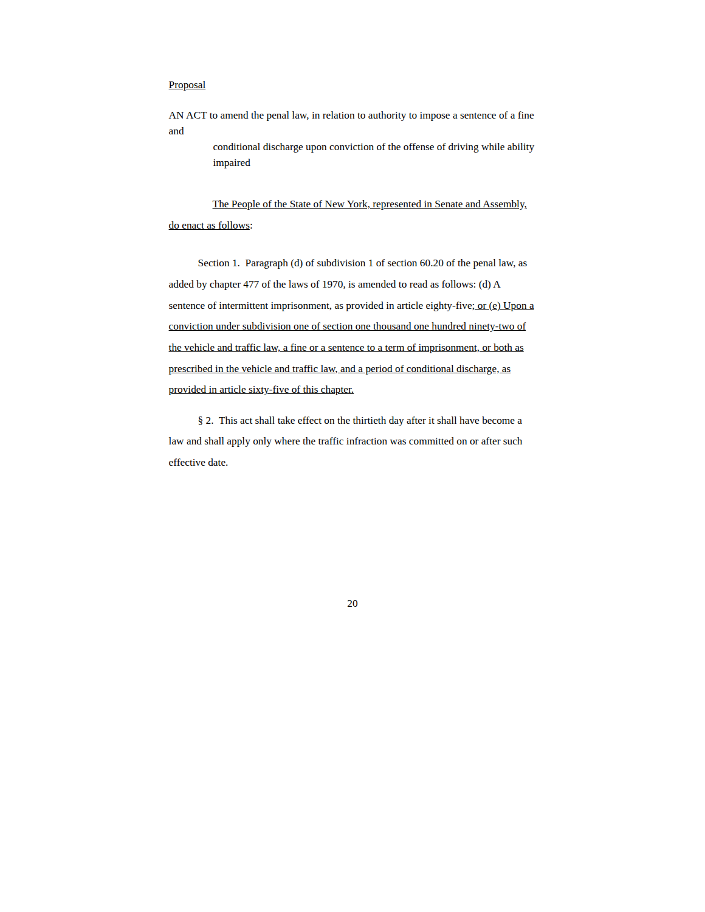Proposal
AN ACT to amend the penal law, in relation to authority to impose a sentence of a fine and conditional discharge upon conviction of the offense of driving while ability impaired
The People of the State of New York, represented in Senate and Assembly, do enact as follows:
Section 1. Paragraph (d) of subdivision 1 of section 60.20 of the penal law, as added by chapter 477 of the laws of 1970, is amended to read as follows: (d) A sentence of intermittent imprisonment, as provided in article eighty-five; or (e) Upon a conviction under subdivision one of section one thousand one hundred ninety-two of the vehicle and traffic law, a fine or a sentence to a term of imprisonment, or both as prescribed in the vehicle and traffic law, and a period of conditional discharge, as provided in article sixty-five of this chapter.
§ 2. This act shall take effect on the thirtieth day after it shall have become a law and shall apply only where the traffic infraction was committed on or after such effective date.
20